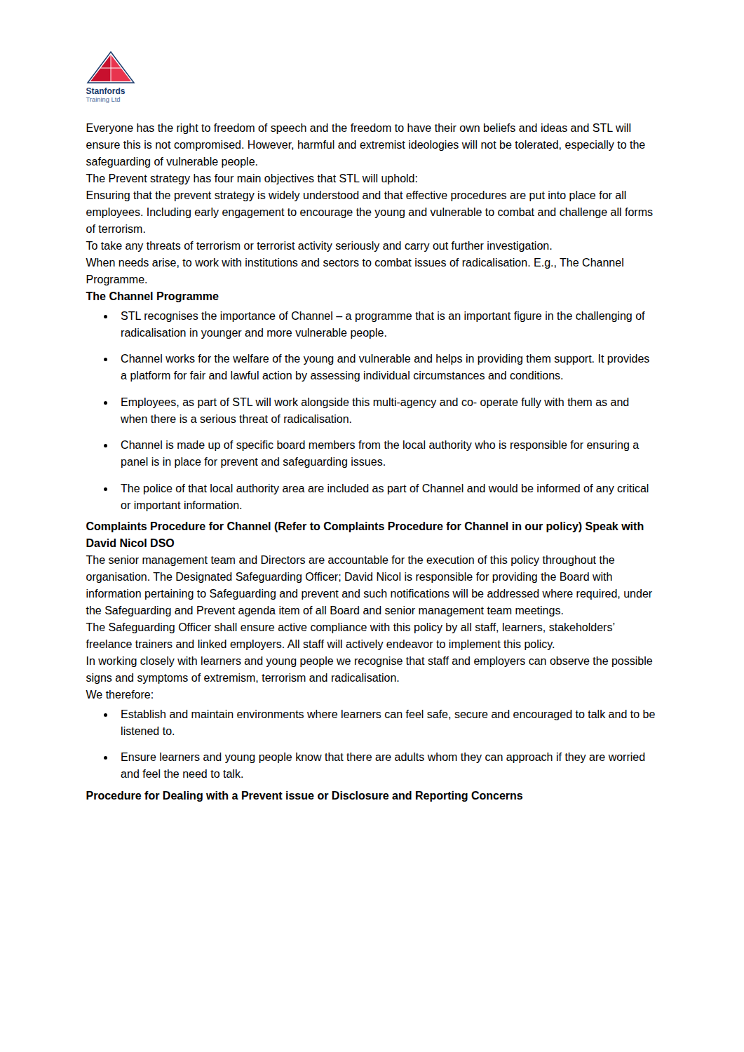Stanfords
Training Ltd
Everyone has the right to freedom of speech and the freedom to have their own beliefs and ideas and STL will ensure this is not compromised. However, harmful and extremist ideologies will not be tolerated, especially to the safeguarding of vulnerable people.
The Prevent strategy has four main objectives that STL will uphold:
Ensuring that the prevent strategy is widely understood and that effective procedures are put into place for all employees. Including early engagement to encourage the young and vulnerable to combat and challenge all forms of terrorism.
To take any threats of terrorism or terrorist activity seriously and carry out further investigation.
When needs arise, to work with institutions and sectors to combat issues of radicalisation. E.g., The Channel Programme.
The Channel Programme
STL recognises the importance of Channel – a programme that is an important figure in the challenging of radicalisation in younger and more vulnerable people.
Channel works for the welfare of the young and vulnerable and helps in providing them support. It provides a platform for fair and lawful action by assessing individual circumstances and conditions.
Employees, as part of STL will work alongside this multi-agency and co- operate fully with them as and when there is a serious threat of radicalisation.
Channel is made up of specific board members from the local authority who is responsible for ensuring a panel is in place for prevent and safeguarding issues.
The police of that local authority area are included as part of Channel and would be informed of any critical or important information.
Complaints Procedure for Channel (Refer to Complaints Procedure for Channel in our policy) Speak with David Nicol DSO
The senior management team and Directors are accountable for the execution of this policy throughout the organisation. The Designated Safeguarding Officer; David Nicol is responsible for providing the Board with information pertaining to Safeguarding and prevent and such notifications will be addressed where required, under the Safeguarding and Prevent agenda item of all Board and senior management team meetings.
The Safeguarding Officer shall ensure active compliance with this policy by all staff, learners, stakeholders’ freelance trainers and linked employers. All staff will actively endeavor to implement this policy.
In working closely with learners and young people we recognise that staff and employers can observe the possible signs and symptoms of extremism, terrorism and radicalisation.
We therefore:
Establish and maintain environments where learners can feel safe, secure and encouraged to talk and to be listened to.
Ensure learners and young people know that there are adults whom they can approach if they are worried and feel the need to talk.
Procedure for Dealing with a Prevent issue or Disclosure and Reporting Concerns